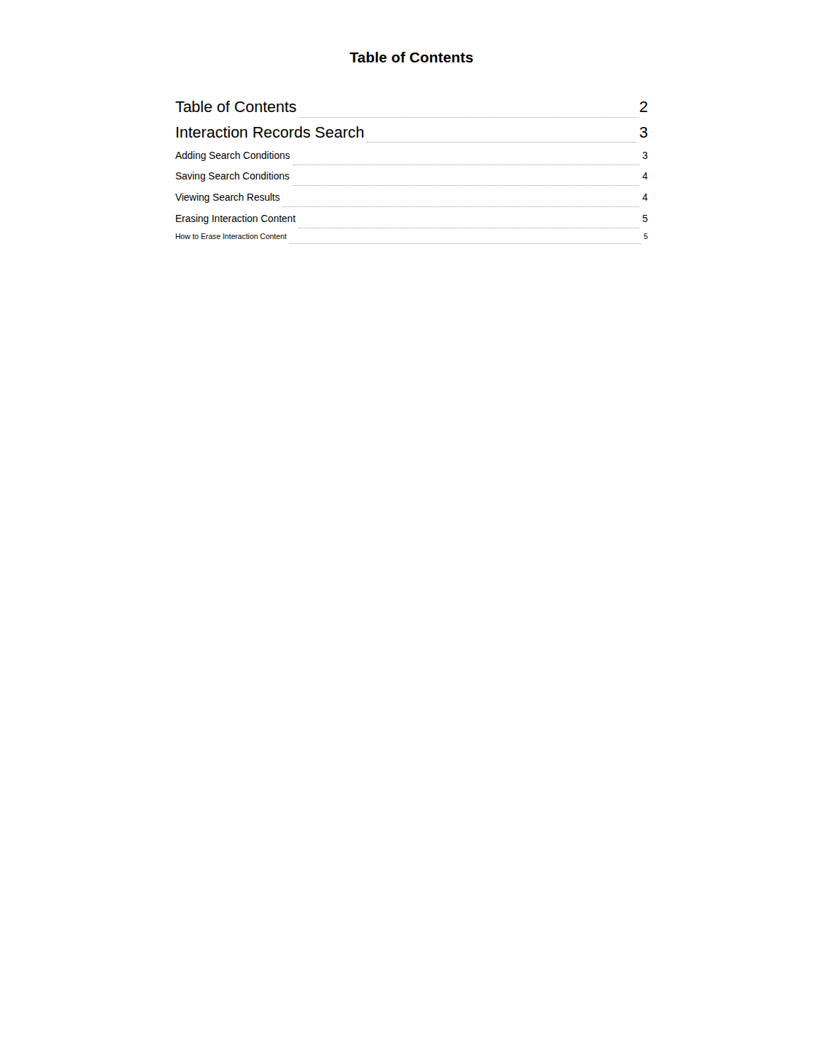Table of Contents
Table of Contents 2
Interaction Records Search 3
Adding Search Conditions 3
Saving Search Conditions 4
Viewing Search Results 4
Erasing Interaction Content 5
How to Erase Interaction Content 5